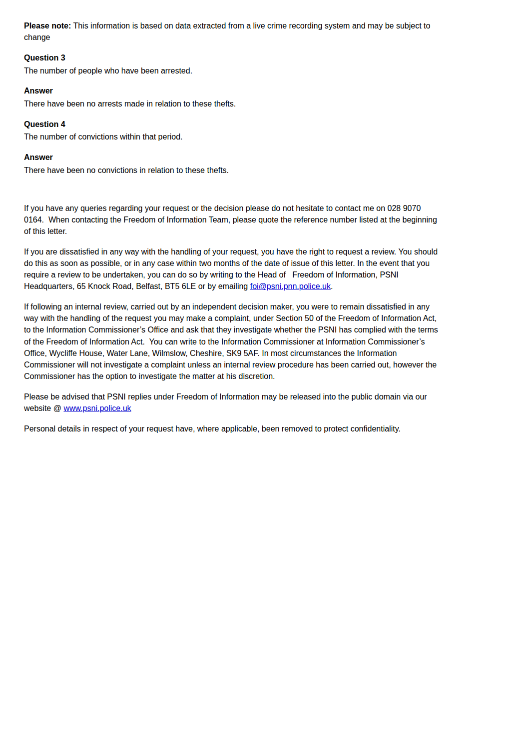Please note: This information is based on data extracted from a live crime recording system and may be subject to change
Question 3
The number of people who have been arrested.
Answer
There have been no arrests made in relation to these thefts.
Question 4
The number of convictions within that period.
Answer
There have been no convictions in relation to these thefts.
If you have any queries regarding your request or the decision please do not hesitate to contact me on 028 9070 0164. When contacting the Freedom of Information Team, please quote the reference number listed at the beginning of this letter.
If you are dissatisfied in any way with the handling of your request, you have the right to request a review. You should do this as soon as possible, or in any case within two months of the date of issue of this letter. In the event that you require a review to be undertaken, you can do so by writing to the Head of Freedom of Information, PSNI Headquarters, 65 Knock Road, Belfast, BT5 6LE or by emailing foi@psni.pnn.police.uk.
If following an internal review, carried out by an independent decision maker, you were to remain dissatisfied in any way with the handling of the request you may make a complaint, under Section 50 of the Freedom of Information Act, to the Information Commissioner’s Office and ask that they investigate whether the PSNI has complied with the terms of the Freedom of Information Act. You can write to the Information Commissioner at Information Commissioner’s Office, Wycliffe House, Water Lane, Wilmslow, Cheshire, SK9 5AF. In most circumstances the Information Commissioner will not investigate a complaint unless an internal review procedure has been carried out, however the Commissioner has the option to investigate the matter at his discretion.
Please be advised that PSNI replies under Freedom of Information may be released into the public domain via our website @ www.psni.police.uk
Personal details in respect of your request have, where applicable, been removed to protect confidentiality.